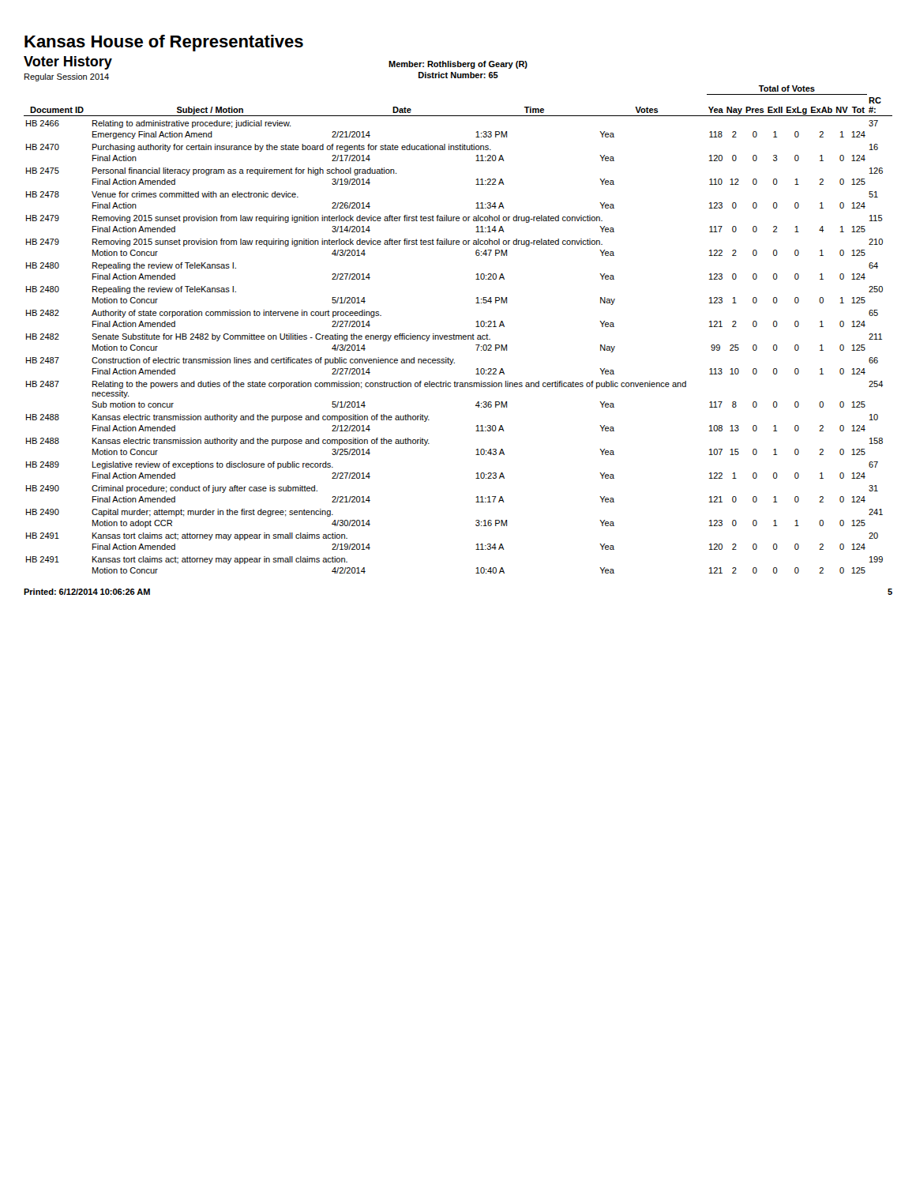Kansas House of Representatives
Voter History
Regular Session 2014
Member: Rothlisberg of Geary (R)
District Number: 65
| | Total of Votes | |
| --- | --- | --- |
| Document ID | Subject / Motion | Date | Time | Votes | | Yea | Nay | Pres | ExII | ExLg | ExAb | NV | Tot | RC #: |
| HB 2466 | Relating to administrative procedure; judicial review. | | 37 |
| | Emergency Final Action Amend | 2/21/2014 | 1:33 PM | Yea | | 118 | 2 | 0 | 1 | 0 | 2 | 1 | 124 | |
| HB 2470 | Purchasing authority for certain insurance by the state board of regents for state educational institutions. | | 16 |
| | Final Action | 2/17/2014 | 11:20 A | Yea | | 120 | 0 | 0 | 3 | 0 | 1 | 0 | 124 | |
| HB 2475 | Personal financial literacy program as a requirement for high school graduation. | | 126 |
| | Final Action Amended | 3/19/2014 | 11:22 A | Yea | | 110 | 12 | 0 | 0 | 1 | 2 | 0 | 125 | |
| HB 2478 | Venue for crimes committed with an electronic device. | | 51 |
| | Final Action | 2/26/2014 | 11:34 A | Yea | | 123 | 0 | 0 | 0 | 0 | 1 | 0 | 124 | |
| HB 2479 | Removing 2015 sunset provision from law requiring ignition interlock device after first test failure or alcohol or drug-related conviction. | | 115 |
| | Final Action Amended | 3/14/2014 | 11:14 A | Yea | | 117 | 0 | 0 | 2 | 1 | 4 | 1 | 125 | |
| HB 2479 | Removing 2015 sunset provision from law requiring ignition interlock device after first test failure or alcohol or drug-related conviction. | | 210 |
| | Motion to Concur | 4/3/2014 | 6:47 PM | Yea | | 122 | 2 | 0 | 0 | 0 | 1 | 0 | 125 | |
| HB 2480 | Repealing the review of TeleKansas I. | | 64 |
| | Final Action Amended | 2/27/2014 | 10:20 A | Yea | | 123 | 0 | 0 | 0 | 0 | 1 | 0 | 124 | |
| HB 2480 | Repealing the review of TeleKansas I. | | 250 |
| | Motion to Concur | 5/1/2014 | 1:54 PM | Nay | | 123 | 1 | 0 | 0 | 0 | 0 | 1 | 125 | |
| HB 2482 | Authority of state corporation commission to intervene in court proceedings. | | 65 |
| | Final Action Amended | 2/27/2014 | 10:21 A | Yea | | 121 | 2 | 0 | 0 | 0 | 1 | 0 | 124 | |
| HB 2482 | Senate Substitute for HB 2482 by Committee on Utilities - Creating the energy efficiency investment act. | | 211 |
| | Motion to Concur | 4/3/2014 | 7:02 PM | Nay | | 99 | 25 | 0 | 0 | 0 | 1 | 0 | 125 | |
| HB 2487 | Construction of electric transmission lines and certificates of public convenience and necessity. | | 66 |
| | Final Action Amended | 2/27/2014 | 10:22 A | Yea | | 113 | 10 | 0 | 0 | 0 | 1 | 0 | 124 | |
| HB 2487 | Relating to the powers and duties of the state corporation commission; construction of electric transmission lines and certificates of public convenience and necessity. | | 254 |
| | Sub motion to concur | 5/1/2014 | 4:36 PM | Yea | | 117 | 8 | 0 | 0 | 0 | 0 | 0 | 125 | |
| HB 2488 | Kansas electric transmission authority and the purpose and composition of the authority. | | 10 |
| | Final Action Amended | 2/12/2014 | 11:30 A | Yea | | 108 | 13 | 0 | 1 | 0 | 2 | 0 | 124 | |
| HB 2488 | Kansas electric transmission authority and the purpose and composition of the authority. | | 158 |
| | Motion to Concur | 3/25/2014 | 10:43 A | Yea | | 107 | 15 | 0 | 1 | 0 | 2 | 0 | 125 | |
| HB 2489 | Legislative review of exceptions to disclosure of public records. | | 67 |
| | Final Action Amended | 2/27/2014 | 10:23 A | Yea | | 122 | 1 | 0 | 0 | 0 | 1 | 0 | 124 | |
| HB 2490 | Criminal procedure; conduct of jury after case is submitted. | | 31 |
| | Final Action Amended | 2/21/2014 | 11:17 A | Yea | | 121 | 0 | 0 | 1 | 0 | 2 | 0 | 124 | |
| HB 2490 | Capital murder; attempt; murder in the first degree; sentencing. | | 241 |
| | Motion to adopt CCR | 4/30/2014 | 3:16 PM | Yea | | 123 | 0 | 0 | 1 | 1 | 0 | 0 | 125 | |
| HB 2491 | Kansas tort claims act; attorney may appear in small claims action. | | 20 |
| | Final Action Amended | 2/19/2014 | 11:34 A | Yea | | 120 | 2 | 0 | 0 | 0 | 2 | 0 | 124 | |
| HB 2491 | Kansas tort claims act; attorney may appear in small claims action. | | 199 |
| | Motion to Concur | 4/2/2014 | 10:40 A | Yea | | 121 | 2 | 0 | 0 | 0 | 2 | 0 | 125 | |
Printed: 6/12/2014 10:06:26 AM 5